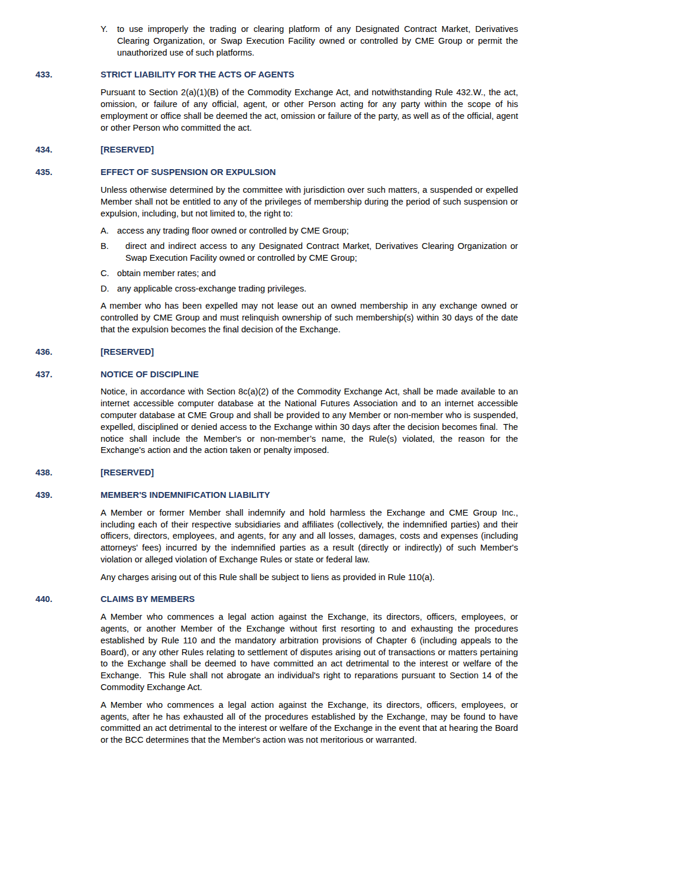Y.
to use improperly the trading or clearing platform of any Designated Contract Market, Derivatives Clearing Organization, or Swap Execution Facility owned or controlled by CME Group or permit the unauthorized use of such platforms.
433.
Strict Liability for the Acts of Agents
Pursuant to Section 2(a)(1)(B) of the Commodity Exchange Act, and notwithstanding Rule 432.W., the act, omission, or failure of any official, agent, or other Person acting for any party within the scope of his employment or office shall be deemed the act, omission or failure of the party, as well as of the official, agent or other Person who committed the act.
434.
[Reserved]
435.
Effect of Suspension or Expulsion
Unless otherwise determined by the committee with jurisdiction over such matters, a suspended or expelled Member shall not be entitled to any of the privileges of membership during the period of such suspension or expulsion, including, but not limited to, the right to:
A.
access any trading floor owned or controlled by CME Group;
B.
direct and indirect access to any Designated Contract Market, Derivatives Clearing Organization or Swap Execution Facility owned or controlled by CME Group;
C.
obtain member rates; and
D.
any applicable cross-exchange trading privileges.
A member who has been expelled may not lease out an owned membership in any exchange owned or controlled by CME Group and must relinquish ownership of such membership(s) within 30 days of the date that the expulsion becomes the final decision of the Exchange.
436.
[Reserved]
437.
Notice of Discipline
Notice, in accordance with Section 8c(a)(2) of the Commodity Exchange Act, shall be made available to an internet accessible computer database at the National Futures Association and to an internet accessible computer database at CME Group and shall be provided to any Member or non-member who is suspended, expelled, disciplined or denied access to the Exchange within 30 days after the decision becomes final. The notice shall include the Member's or non-member’s name, the Rule(s) violated, the reason for the Exchange's action and the action taken or penalty imposed.
438.
[Reserved]
439.
Member's Indemnification Liability
A Member or former Member shall indemnify and hold harmless the Exchange and CME Group Inc., including each of their respective subsidiaries and affiliates (collectively, the indemnified parties) and their officers, directors, employees, and agents, for any and all losses, damages, costs and expenses (including attorneys' fees) incurred by the indemnified parties as a result (directly or indirectly) of such Member's violation or alleged violation of Exchange Rules or state or federal law.
Any charges arising out of this Rule shall be subject to liens as provided in Rule 110(a).
440.
Claims by Members
A Member who commences a legal action against the Exchange, its directors, officers, employees, or agents, or another Member of the Exchange without first resorting to and exhausting the procedures established by Rule 110 and the mandatory arbitration provisions of Chapter 6 (including appeals to the Board), or any other Rules relating to settlement of disputes arising out of transactions or matters pertaining to the Exchange shall be deemed to have committed an act detrimental to the interest or welfare of the Exchange. This Rule shall not abrogate an individual's right to reparations pursuant to Section 14 of the Commodity Exchange Act.
A Member who commences a legal action against the Exchange, its directors, officers, employees, or agents, after he has exhausted all of the procedures established by the Exchange, may be found to have committed an act detrimental to the interest or welfare of the Exchange in the event that at hearing the Board or the BCC determines that the Member's action was not meritorious or warranted.